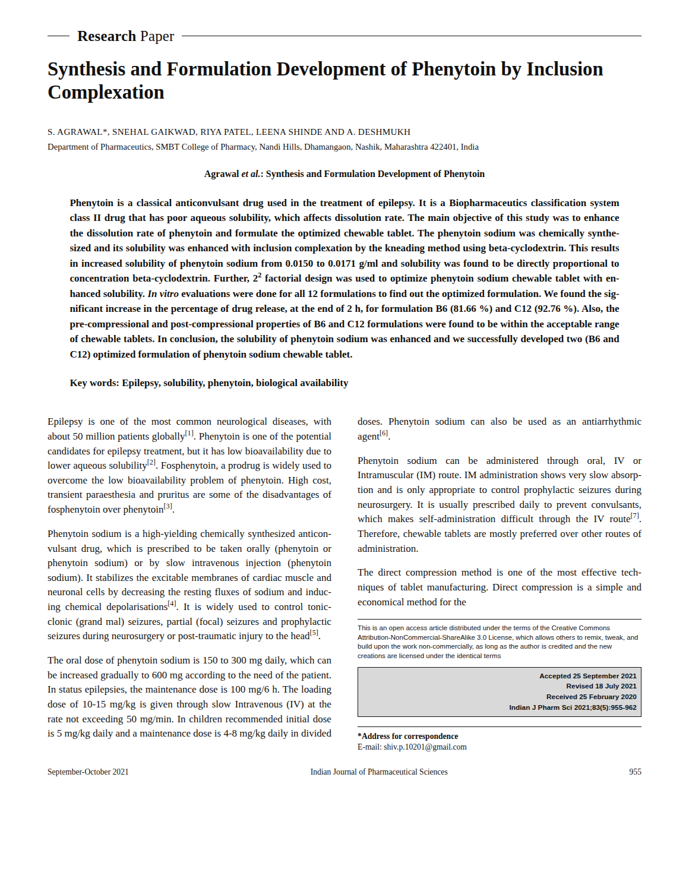Research Paper
Synthesis and Formulation Development of Phenytoin by Inclusion Complexation
S. AGRAWAL*, SNEHAL GAIKWAD, RIYA PATEL, LEENA SHINDE AND A. DESHMUKH
Department of Pharmaceutics, SMBT College of Pharmacy, Nandi Hills, Dhamangaon, Nashik, Maharashtra 422401, India
Agrawal et al.: Synthesis and Formulation Development of Phenytoin
Phenytoin is a classical anticonvulsant drug used in the treatment of epilepsy. It is a Biopharmaceutics classification system class II drug that has poor aqueous solubility, which affects dissolution rate. The main objective of this study was to enhance the dissolution rate of phenytoin and formulate the optimized chewable tablet. The phenytoin sodium was chemically synthesized and its solubility was enhanced with inclusion complexation by the kneading method using beta-cyclodextrin. This results in increased solubility of phenytoin sodium from 0.0150 to 0.0171 g/ml and solubility was found to be directly proportional to concentration beta-cyclodextrin. Further, 22 factorial design was used to optimize phenytoin sodium chewable tablet with enhanced solubility. In vitro evaluations were done for all 12 formulations to find out the optimized formulation. We found the significant increase in the percentage of drug release, at the end of 2 h, for formulation B6 (81.66 %) and C12 (92.76 %). Also, the pre-compressional and post-compressional properties of B6 and C12 formulations were found to be within the acceptable range of chewable tablets. In conclusion, the solubility of phenytoin sodium was enhanced and we successfully developed two (B6 and C12) optimized formulation of phenytoin sodium chewable tablet.
Key words: Epilepsy, solubility, phenytoin, biological availability
Epilepsy is one of the most common neurological diseases, with about 50 million patients globally[1]. Phenytoin is one of the potential candidates for epilepsy treatment, but it has low bioavailability due to lower aqueous solubility[2]. Fosphenytoin, a prodrug is widely used to overcome the low bioavailability problem of phenytoin. High cost, transient paraesthesia and pruritus are some of the disadvantages of fosphenytoin over phenytoin[3].
Phenytoin sodium is a high-yielding chemically synthesized anticonvulsant drug, which is prescribed to be taken orally (phenytoin or phenytoin sodium) or by slow intravenous injection (phenytoin sodium). It stabilizes the excitable membranes of cardiac muscle and neuronal cells by decreasing the resting fluxes of sodium and inducing chemical depolarisations[4]. It is widely used to control tonic-clonic (grand mal) seizures, partial (focal) seizures and prophylactic seizures during neurosurgery or post-traumatic injury to the head[5].
The oral dose of phenytoin sodium is 150 to 300 mg daily, which can be increased gradually to 600 mg according to the need of the patient. In status epilepsies, the maintenance dose is 100 mg/6 h. The loading dose of 10-15 mg/kg is given through slow Intravenous (IV) at the rate not exceeding 50 mg/min. In children recommended initial dose is 5 mg/kg daily and a maintenance dose is 4-8 mg/kg daily in divided doses. Phenytoin sodium can also be used as an antiarrhythmic agent[6].
Phenytoin sodium can be administered through oral, IV or Intramuscular (IM) route. IM administration shows very slow absorption and is only appropriate to control prophylactic seizures during neurosurgery. It is usually prescribed daily to prevent convulsants, which makes self-administration difficult through the IV route[7]. Therefore, chewable tablets are mostly preferred over other routes of administration.
The direct compression method is one of the most effective techniques of tablet manufacturing. Direct compression is a simple and economical method for the
This is an open access article distributed under the terms of the Creative Commons Attribution-NonCommercial-ShareAlike 3.0 License, which allows others to remix, tweak, and build upon the work non-commercially, as long as the author is credited and the new creations are licensed under the identical terms
Accepted 25 September 2021
Revised 18 July 2021
Received 25 February 2020
Indian J Pharm Sci 2021;83(5):955-962
*Address for correspondence
E-mail: shiv.p.10201@gmail.com
September-October 2021 Indian Journal of Pharmaceutical Sciences 955